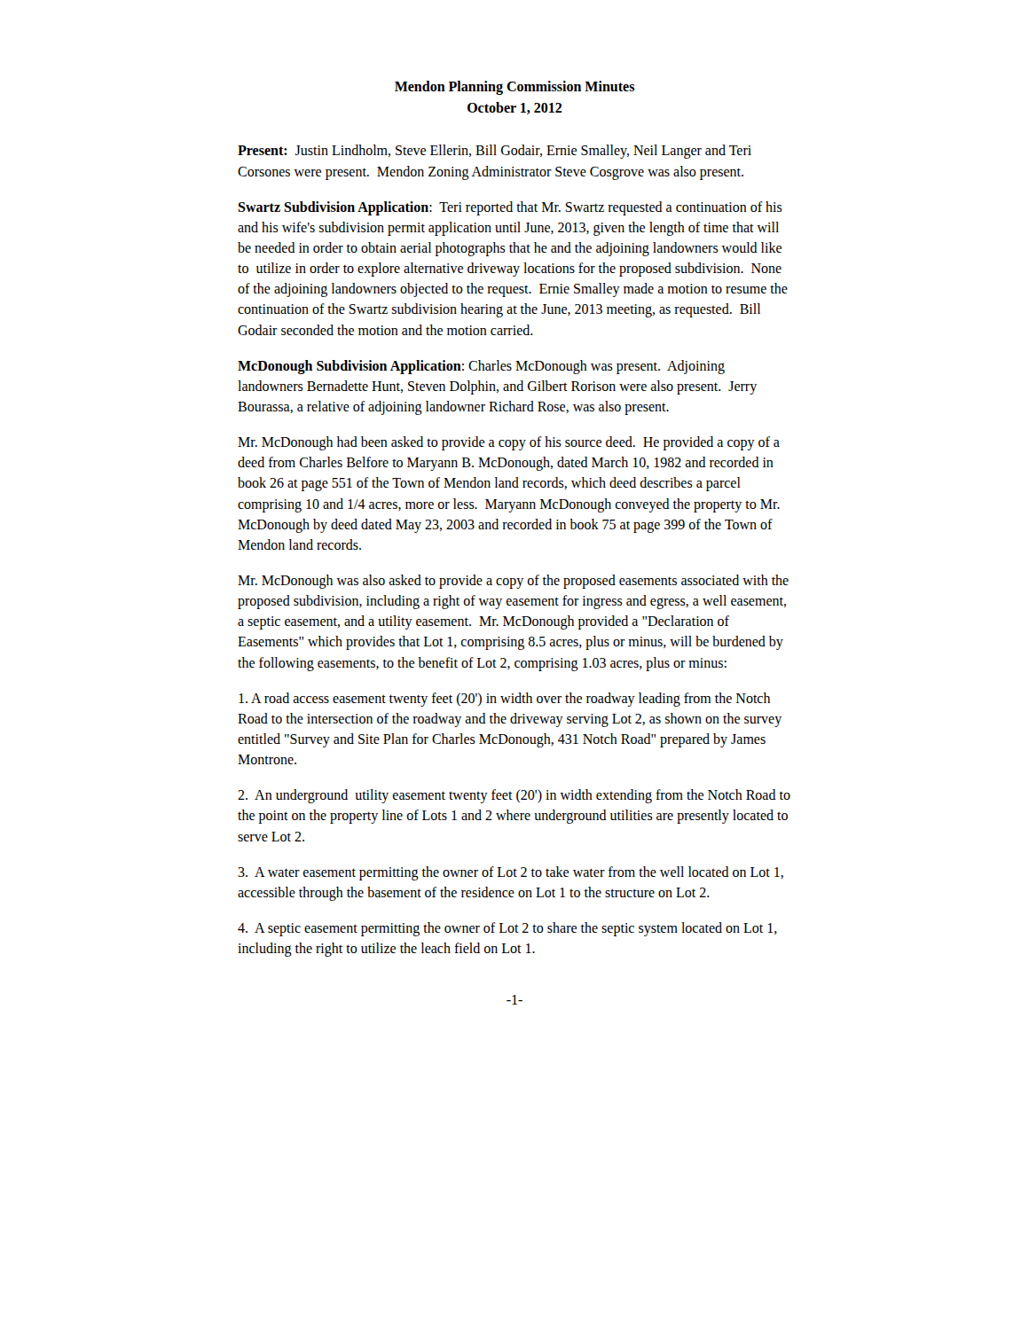Mendon Planning Commission Minutes October 1, 2012
Present: Justin Lindholm, Steve Ellerin, Bill Godair, Ernie Smalley, Neil Langer and Teri Corsones were present. Mendon Zoning Administrator Steve Cosgrove was also present.
Swartz Subdivision Application: Teri reported that Mr. Swartz requested a continuation of his and his wife's subdivision permit application until June, 2013, given the length of time that will be needed in order to obtain aerial photographs that he and the adjoining landowners would like to utilize in order to explore alternative driveway locations for the proposed subdivision. None of the adjoining landowners objected to the request. Ernie Smalley made a motion to resume the continuation of the Swartz subdivision hearing at the June, 2013 meeting, as requested. Bill Godair seconded the motion and the motion carried.
McDonough Subdivision Application: Charles McDonough was present. Adjoining landowners Bernadette Hunt, Steven Dolphin, and Gilbert Rorison were also present. Jerry Bourassa, a relative of adjoining landowner Richard Rose, was also present.
Mr. McDonough had been asked to provide a copy of his source deed. He provided a copy of a deed from Charles Belfore to Maryann B. McDonough, dated March 10, 1982 and recorded in book 26 at page 551 of the Town of Mendon land records, which deed describes a parcel comprising 10 and 1/4 acres, more or less. Maryann McDonough conveyed the property to Mr. McDonough by deed dated May 23, 2003 and recorded in book 75 at page 399 of the Town of Mendon land records.
Mr. McDonough was also asked to provide a copy of the proposed easements associated with the proposed subdivision, including a right of way easement for ingress and egress, a well easement, a septic easement, and a utility easement. Mr. McDonough provided a "Declaration of Easements" which provides that Lot 1, comprising 8.5 acres, plus or minus, will be burdened by the following easements, to the benefit of Lot 2, comprising 1.03 acres, plus or minus:
1. A road access easement twenty feet (20') in width over the roadway leading from the Notch Road to the intersection of the roadway and the driveway serving Lot 2, as shown on the survey entitled "Survey and Site Plan for Charles McDonough, 431 Notch Road" prepared by James Montrone.
2. An underground utility easement twenty feet (20') in width extending from the Notch Road to the point on the property line of Lots 1 and 2 where underground utilities are presently located to serve Lot 2.
3. A water easement permitting the owner of Lot 2 to take water from the well located on Lot 1, accessible through the basement of the residence on Lot 1 to the structure on Lot 2.
4. A septic easement permitting the owner of Lot 2 to share the septic system located on Lot 1, including the right to utilize the leach field on Lot 1.
-1-